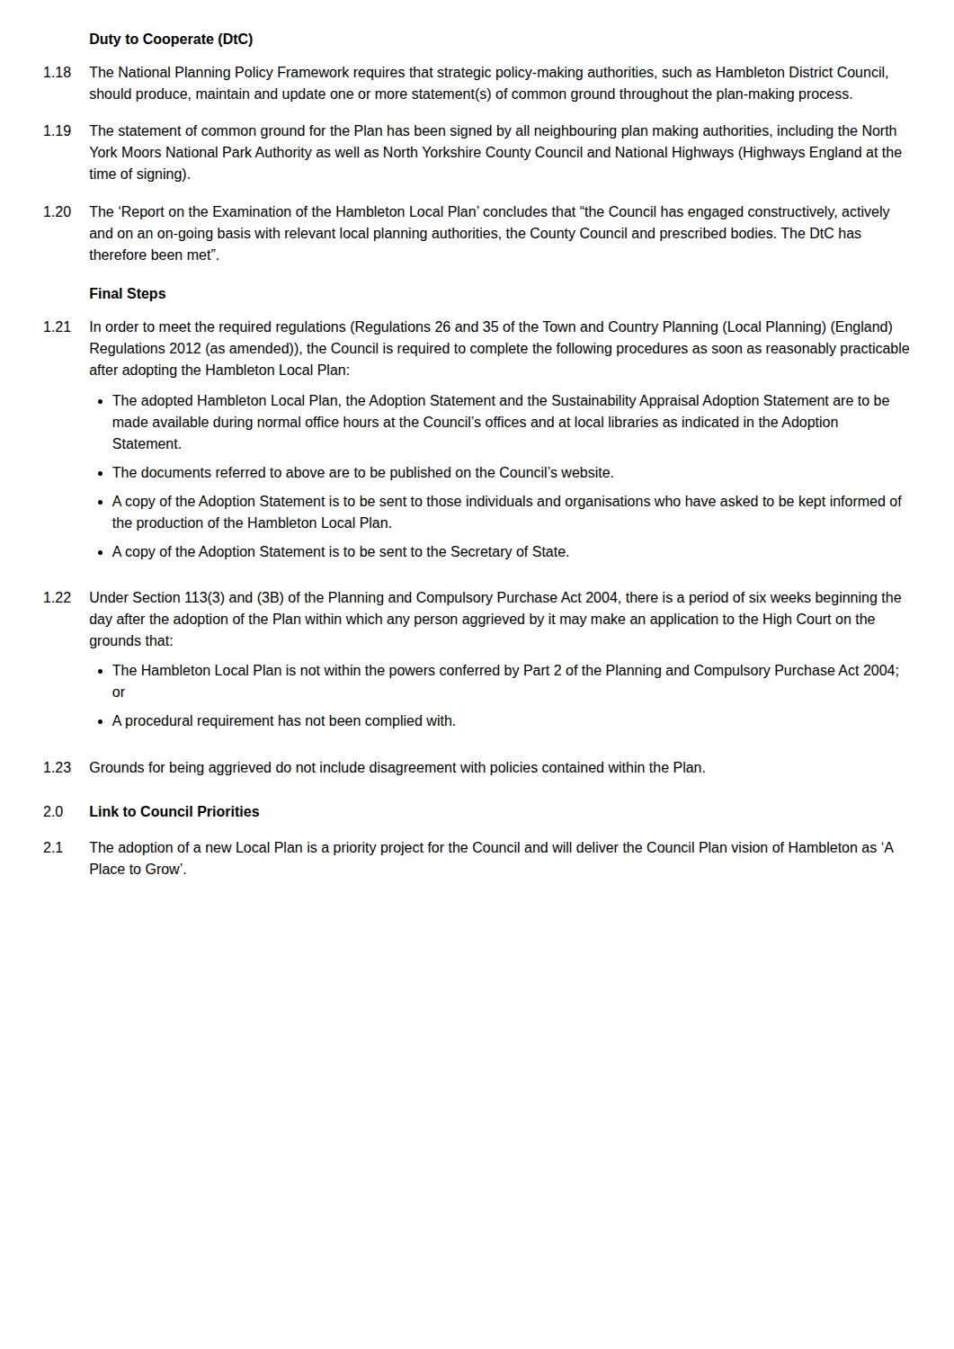Duty to Cooperate (DtC)
1.18
The National Planning Policy Framework requires that strategic policy-making authorities, such as Hambleton District Council, should produce, maintain and update one or more statement(s) of common ground throughout the plan-making process.
1.19
The statement of common ground for the Plan has been signed by all neighbouring plan making authorities, including the North York Moors National Park Authority as well as North Yorkshire County Council and National Highways (Highways England at the time of signing).
1.20
The ‘Report on the Examination of the Hambleton Local Plan’ concludes that “the Council has engaged constructively, actively and on an on-going basis with relevant local planning authorities, the County Council and prescribed bodies. The DtC has therefore been met”.
Final Steps
1.21
In order to meet the required regulations (Regulations 26 and 35 of the Town and Country Planning (Local Planning) (England) Regulations 2012 (as amended)), the Council is required to complete the following procedures as soon as reasonably practicable after adopting the Hambleton Local Plan:
The adopted Hambleton Local Plan, the Adoption Statement and the Sustainability Appraisal Adoption Statement are to be made available during normal office hours at the Council’s offices and at local libraries as indicated in the Adoption Statement.
The documents referred to above are to be published on the Council’s website.
A copy of the Adoption Statement is to be sent to those individuals and organisations who have asked to be kept informed of the production of the Hambleton Local Plan.
A copy of the Adoption Statement is to be sent to the Secretary of State.
1.22
Under Section 113(3) and (3B) of the Planning and Compulsory Purchase Act 2004, there is a period of six weeks beginning the day after the adoption of the Plan within which any person aggrieved by it may make an application to the High Court on the grounds that:
The Hambleton Local Plan is not within the powers conferred by Part 2 of the Planning and Compulsory Purchase Act 2004; or
A procedural requirement has not been complied with.
1.23
Grounds for being aggrieved do not include disagreement with policies contained within the Plan.
2.0
Link to Council Priorities
2.1
The adoption of a new Local Plan is a priority project for the Council and will deliver the Council Plan vision of Hambleton as ‘A Place to Grow’.